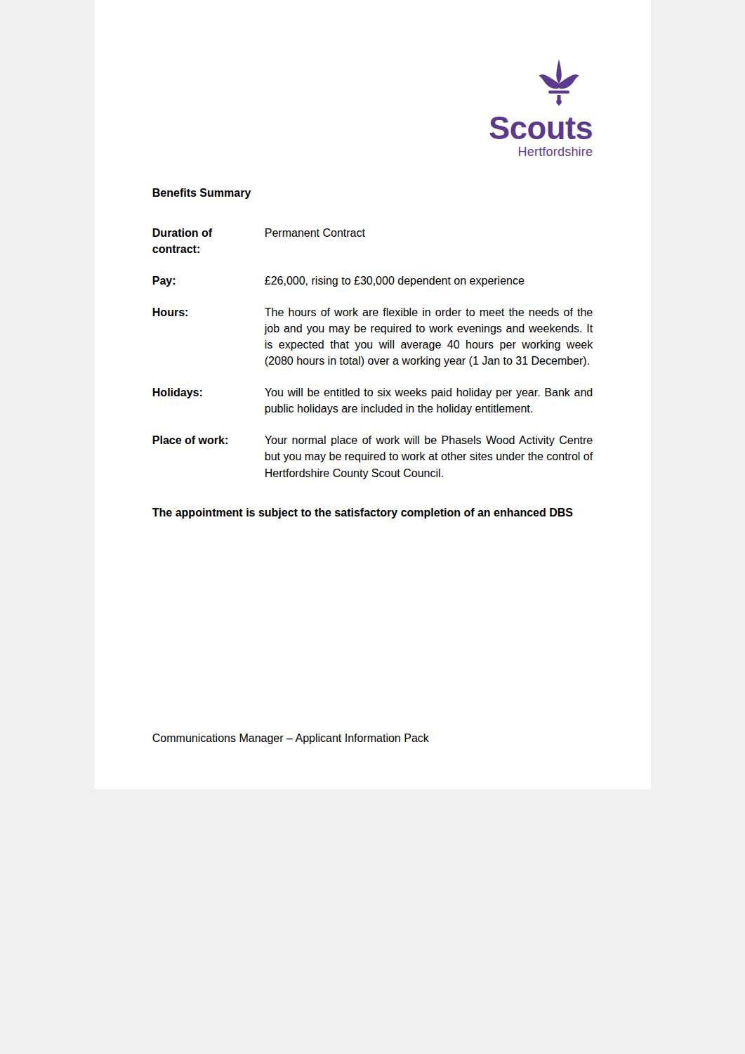Scouts
Hertfordshire
Benefits Summary
Duration of contract:
Permanent Contract
Pay:
£26,000, rising to £30,000 dependent on experience
Hours:
The hours of work are flexible in order to meet the needs of the job and you may be required to work evenings and weekends. It is expected that you will average 40 hours per working week (2080 hours in total) over a working year (1 Jan to 31 December).
Holidays:
You will be entitled to six weeks paid holiday per year. Bank and public holidays are included in the holiday entitlement.
Place of work:
Your normal place of work will be Phasels Wood Activity Centre but you may be required to work at other sites under the control of Hertfordshire County Scout Council.
The appointment is subject to the satisfactory completion of an enhanced DBS
Communications Manager – Applicant Information Pack